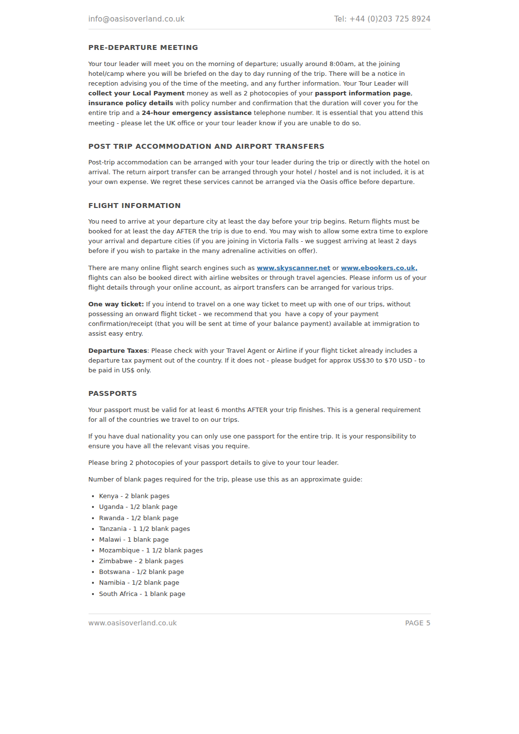info@oasisoverland.co.uk Tel: +44 (0)203 725 8924
PRE-DEPARTURE MEETING
Your tour leader will meet you on the morning of departure; usually around 8:00am, at the joining hotel/camp where you will be briefed on the day to day running of the trip. There will be a notice in reception advising you of the time of the meeting, and any further information. Your Tour Leader will collect your Local Payment money as well as 2 photocopies of your passport information page, insurance policy details with policy number and confirmation that the duration will cover you for the entire trip and a 24-hour emergency assistance telephone number. It is essential that you attend this meeting - please let the UK office or your tour leader know if you are unable to do so.
POST TRIP ACCOMMODATION AND AIRPORT TRANSFERS
Post-trip accommodation can be arranged with your tour leader during the trip or directly with the hotel on arrival. The return airport transfer can be arranged through your hotel / hostel and is not included, it is at your own expense. We regret these services cannot be arranged via the Oasis office before departure.
FLIGHT INFORMATION
You need to arrive at your departure city at least the day before your trip begins. Return flights must be booked for at least the day AFTER the trip is due to end. You may wish to allow some extra time to explore your arrival and departure cities (if you are joining in Victoria Falls - we suggest arriving at least 2 days before if you wish to partake in the many adrenaline activities on offer).
There are many online flight search engines such as www.skyscanner.net or www.ebookers.co.uk, flights can also be booked direct with airline websites or through travel agencies. Please inform us of your flight details through your online account, as airport transfers can be arranged for various trips.
One way ticket: If you intend to travel on a one way ticket to meet up with one of our trips, without possessing an onward flight ticket - we recommend that you have a copy of your payment confirmation/receipt (that you will be sent at time of your balance payment) available at immigration to assist easy entry.
Departure Taxes: Please check with your Travel Agent or Airline if your flight ticket already includes a departure tax payment out of the country. If it does not - please budget for approx US$30 to $70 USD - to be paid in US$ only.
PASSPORTS
Your passport must be valid for at least 6 months AFTER your trip finishes. This is a general requirement for all of the countries we travel to on our trips.
If you have dual nationality you can only use one passport for the entire trip. It is your responsibility to ensure you have all the relevant visas you require.
Please bring 2 photocopies of your passport details to give to your tour leader.
Number of blank pages required for the trip, please use this as an approximate guide:
Kenya - 2 blank pages
Uganda - 1/2 blank page
Rwanda - 1/2 blank page
Tanzania - 1 1/2 blank pages
Malawi - 1 blank page
Mozambique - 1 1/2 blank pages
Zimbabwe - 2 blank pages
Botswana - 1/2 blank page
Namibia - 1/2 blank page
South Africa - 1 blank page
www.oasisoverland.co.uk PAGE 5